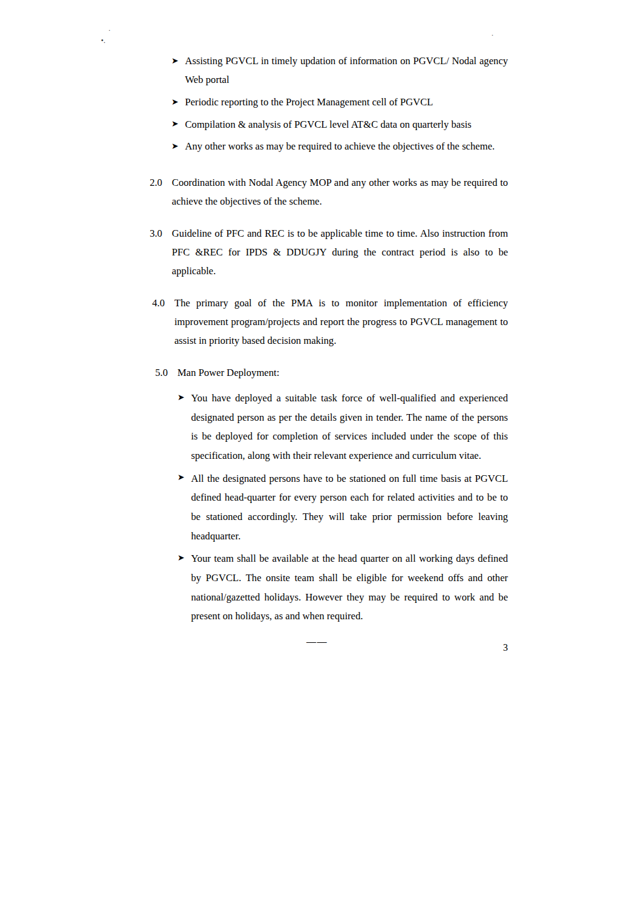.
•.
.
Assisting PGVCL in timely updation of information on PGVCL/ Nodal agency Web portal
Periodic reporting to the Project Management cell of PGVCL
Compilation & analysis of PGVCL level AT&C data on quarterly basis
Any other works as may be required to achieve the objectives of the scheme.
2.0
Coordination with Nodal Agency MOP and any other works as may be required to achieve the objectives of the scheme.
3.0
Guideline of PFC and REC is to be applicable time to time. Also instruction from PFC &REC for IPDS & DDUGJY during the contract period is also to be applicable.
4.0
The primary goal of the PMA is to monitor implementation of efficiency improvement program/projects and report the progress to PGVCL management to assist in priority based decision making.
5.0
Man Power Deployment:
You have deployed a suitable task force of well-qualified and experienced designated person as per the details given in tender. The name of the persons is be deployed for completion of services included under the scope of this specification, along with their relevant experience and curriculum vitae.
All the designated persons have to be stationed on full time basis at PGVCL defined head-quarter for every person each for related activities and to be to be stationed accordingly. They will take prior permission before leaving headquarter.
Your team shall be available at the head quarter on all working days defined by PGVCL. The onsite team shall be eligible for weekend offs and other national/gazetted holidays. However they may be required to work and be present on holidays, as and when required.
——
3